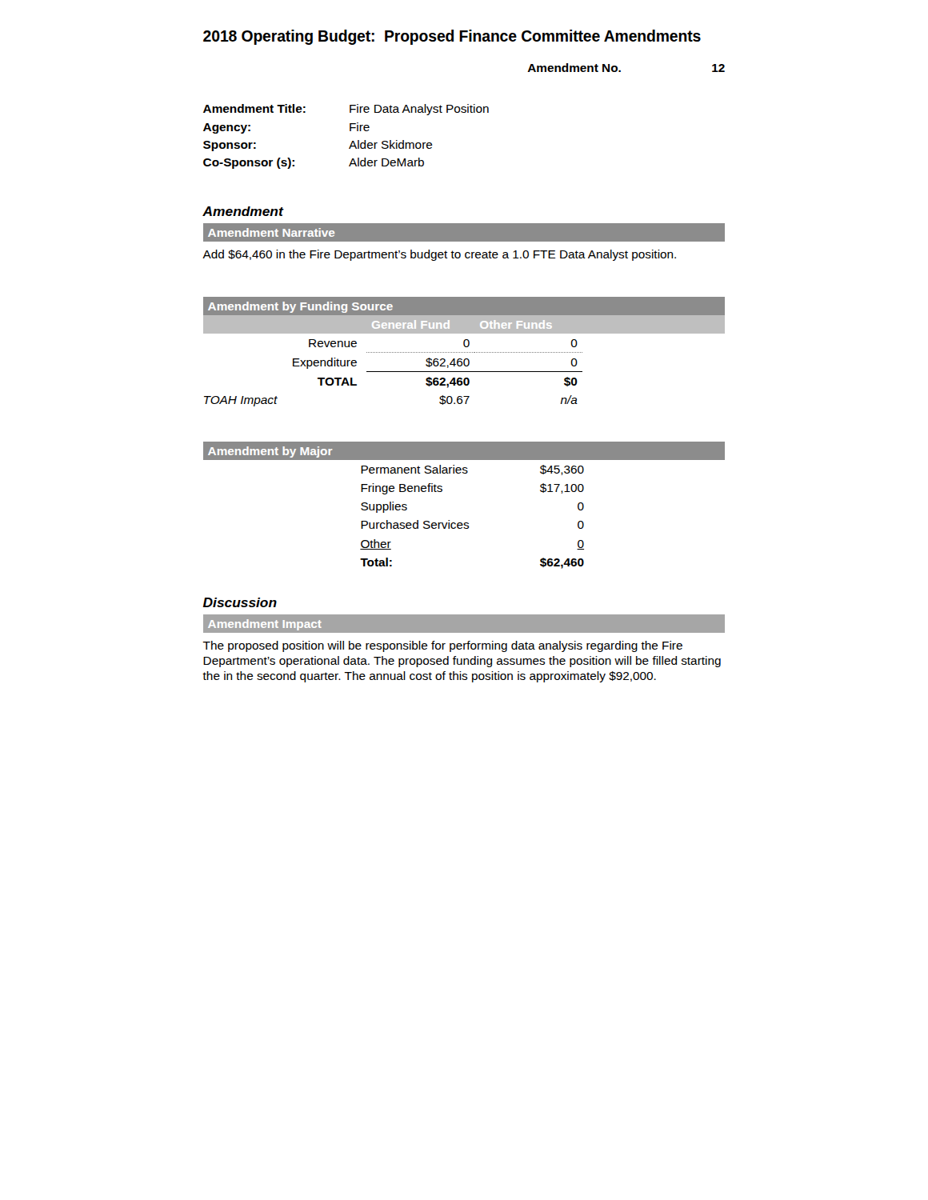2018 Operating Budget: Proposed Finance Committee Amendments
Amendment No.12
| Amendment Title: | Fire Data Analyst Position |
| Agency: | Fire |
| Sponsor: | Alder Skidmore |
| Co-Sponsor (s): | Alder DeMarb |
Amendment
Amendment Narrative
Add $64,460 in the Fire Department’s budget to create a 1.0 FTE Data Analyst position.
| Amendment by Funding Source |
| | General Fund | Other Funds | |
| Revenue | 0 | 0 | |
| Expenditure | $62,460 | 0 | |
| TOTAL | $62,460 | $0 | |
| TOAH Impact | $0.67 | n/a | |
| Amendment by Major |
| Permanent Salaries | $45,360 | |
| Fringe Benefits | $17,100 | |
| Supplies | 0 | |
| Purchased Services | 0 | |
| Other | 0 | |
| Total: | $62,460 | |
Discussion
Amendment Impact
The proposed position will be responsible for performing data analysis regarding the Fire Department’s operational data. The proposed funding assumes the position will be filled starting the in the second quarter. The annual cost of this position is approximately $92,000.